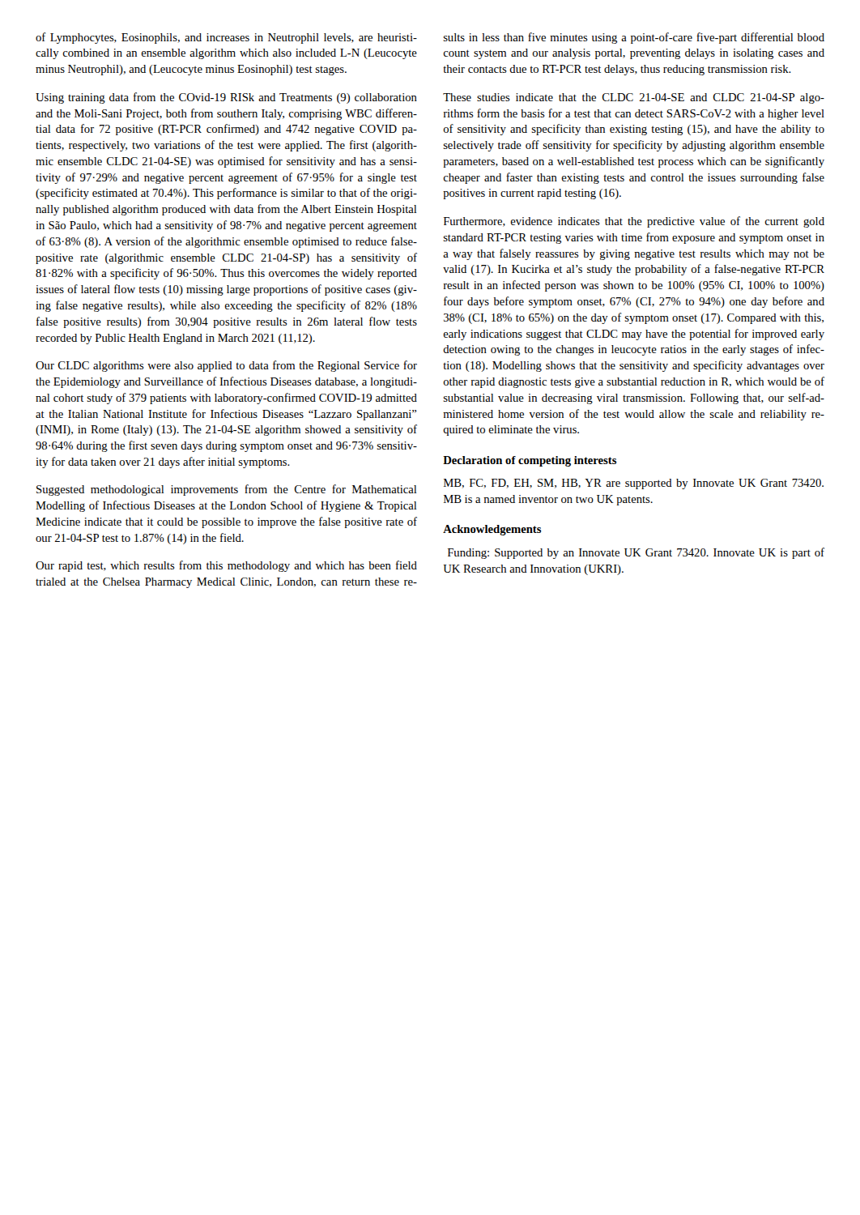of Lymphocytes, Eosinophils, and increases in Neutrophil levels, are heuristically combined in an ensemble algorithm which also included L-N (Leucocyte minus Neutrophil), and (Leucocyte minus Eosinophil) test stages.
Using training data from the COvid-19 RISk and Treatments (9) collaboration and the Moli-Sani Project, both from southern Italy, comprising WBC differential data for 72 positive (RT-PCR confirmed) and 4742 negative COVID patients, respectively, two variations of the test were applied. The first (algorithmic ensemble CLDC 21-04-SE) was optimised for sensitivity and has a sensitivity of 97·29% and negative percent agreement of 67·95% for a single test (specificity estimated at 70.4%). This performance is similar to that of the originally published algorithm produced with data from the Albert Einstein Hospital in São Paulo, which had a sensitivity of 98·7% and negative percent agreement of 63·8% (8). A version of the algorithmic ensemble optimised to reduce false-positive rate (algorithmic ensemble CLDC 21-04-SP) has a sensitivity of 81·82% with a specificity of 96·50%. Thus this overcomes the widely reported issues of lateral flow tests (10) missing large proportions of positive cases (giving false negative results), while also exceeding the specificity of 82% (18% false positive results) from 30,904 positive results in 26m lateral flow tests recorded by Public Health England in March 2021 (11,12).
Our CLDC algorithms were also applied to data from the Regional Service for the Epidemiology and Surveillance of Infectious Diseases database, a longitudinal cohort study of 379 patients with laboratory-confirmed COVID-19 admitted at the Italian National Institute for Infectious Diseases “Lazzaro Spallanzani” (INMI), in Rome (Italy) (13). The 21-04-SE algorithm showed a sensitivity of 98·64% during the first seven days during symptom onset and 96·73% sensitivity for data taken over 21 days after initial symptoms.
Suggested methodological improvements from the Centre for Mathematical Modelling of Infectious Diseases at the London School of Hygiene & Tropical Medicine indicate that it could be possible to improve the false positive rate of our 21-04-SP test to 1.87% (14) in the field.
Our rapid test, which results from this methodology and which has been field trialed at the Chelsea Pharmacy Medical Clinic, London, can return these results in less than five minutes using a point-of-care five-part differential blood count system and our analysis portal, preventing delays in isolating cases and their contacts due to RT-PCR test delays, thus reducing transmission risk.
These studies indicate that the CLDC 21-04-SE and CLDC 21-04-SP algorithms form the basis for a test that can detect SARS-CoV-2 with a higher level of sensitivity and specificity than existing testing (15), and have the ability to selectively trade off sensitivity for specificity by adjusting algorithm ensemble parameters, based on a well-established test process which can be significantly cheaper and faster than existing tests and control the issues surrounding false positives in current rapid testing (16).
Furthermore, evidence indicates that the predictive value of the current gold standard RT-PCR testing varies with time from exposure and symptom onset in a way that falsely reassures by giving negative test results which may not be valid (17). In Kucirka et al’s study the probability of a false-negative RT-PCR result in an infected person was shown to be 100% (95% CI, 100% to 100%) four days before symptom onset, 67% (CI, 27% to 94%) one day before and 38% (CI, 18% to 65%) on the day of symptom onset (17). Compared with this, early indications suggest that CLDC may have the potential for improved early detection owing to the changes in leucocyte ratios in the early stages of infection (18). Modelling shows that the sensitivity and specificity advantages over other rapid diagnostic tests give a substantial reduction in R, which would be of substantial value in decreasing viral transmission. Following that, our self-administered home version of the test would allow the scale and reliability required to eliminate the virus.
Declaration of competing interests
MB, FC, FD, EH, SM, HB, YR are supported by Innovate UK Grant 73420. MB is a named inventor on two UK patents.
Acknowledgements
Funding: Supported by an Innovate UK Grant 73420. Innovate UK is part of UK Research and Innovation (UKRI).